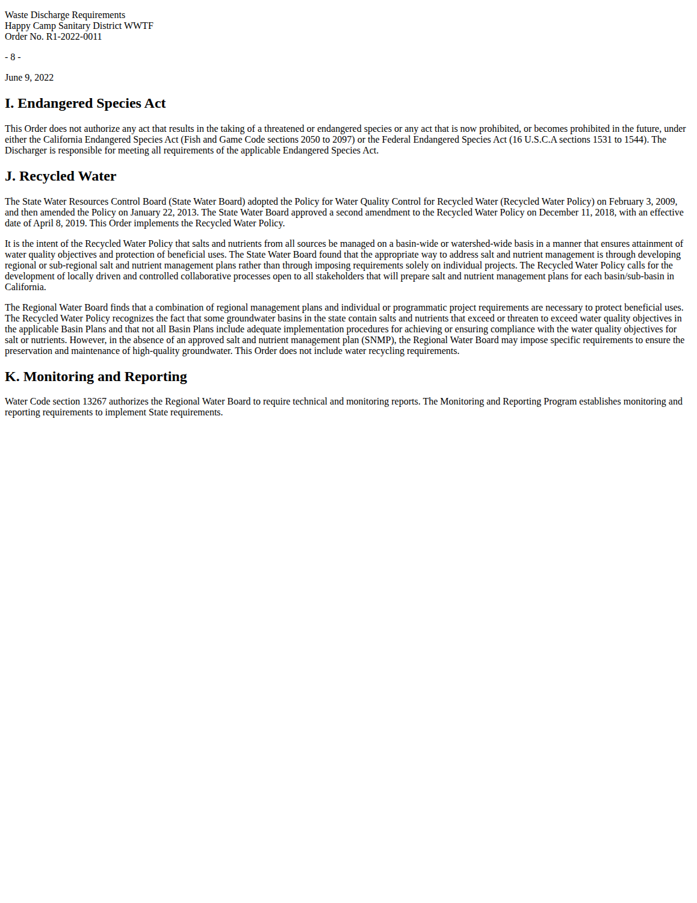Waste Discharge Requirements
Happy Camp Sanitary District WWTF
Order No. R1-2022-0011
- 8 -
June 9, 2022
I. Endangered Species Act
This Order does not authorize any act that results in the taking of a threatened or endangered species or any act that is now prohibited, or becomes prohibited in the future, under either the California Endangered Species Act (Fish and Game Code sections 2050 to 2097) or the Federal Endangered Species Act (16 U.S.C.A sections 1531 to 1544). The Discharger is responsible for meeting all requirements of the applicable Endangered Species Act.
J. Recycled Water
The State Water Resources Control Board (State Water Board) adopted the Policy for Water Quality Control for Recycled Water (Recycled Water Policy) on February 3, 2009, and then amended the Policy on January 22, 2013. The State Water Board approved a second amendment to the Recycled Water Policy on December 11, 2018, with an effective date of April 8, 2019. This Order implements the Recycled Water Policy.
It is the intent of the Recycled Water Policy that salts and nutrients from all sources be managed on a basin-wide or watershed-wide basis in a manner that ensures attainment of water quality objectives and protection of beneficial uses. The State Water Board found that the appropriate way to address salt and nutrient management is through developing regional or sub-regional salt and nutrient management plans rather than through imposing requirements solely on individual projects. The Recycled Water Policy calls for the development of locally driven and controlled collaborative processes open to all stakeholders that will prepare salt and nutrient management plans for each basin/sub-basin in California.
The Regional Water Board finds that a combination of regional management plans and individual or programmatic project requirements are necessary to protect beneficial uses. The Recycled Water Policy recognizes the fact that some groundwater basins in the state contain salts and nutrients that exceed or threaten to exceed water quality objectives in the applicable Basin Plans and that not all Basin Plans include adequate implementation procedures for achieving or ensuring compliance with the water quality objectives for salt or nutrients. However, in the absence of an approved salt and nutrient management plan (SNMP), the Regional Water Board may impose specific requirements to ensure the preservation and maintenance of high-quality groundwater. This Order does not include water recycling requirements.
K. Monitoring and Reporting
Water Code section 13267 authorizes the Regional Water Board to require technical and monitoring reports. The Monitoring and Reporting Program establishes monitoring and reporting requirements to implement State requirements.